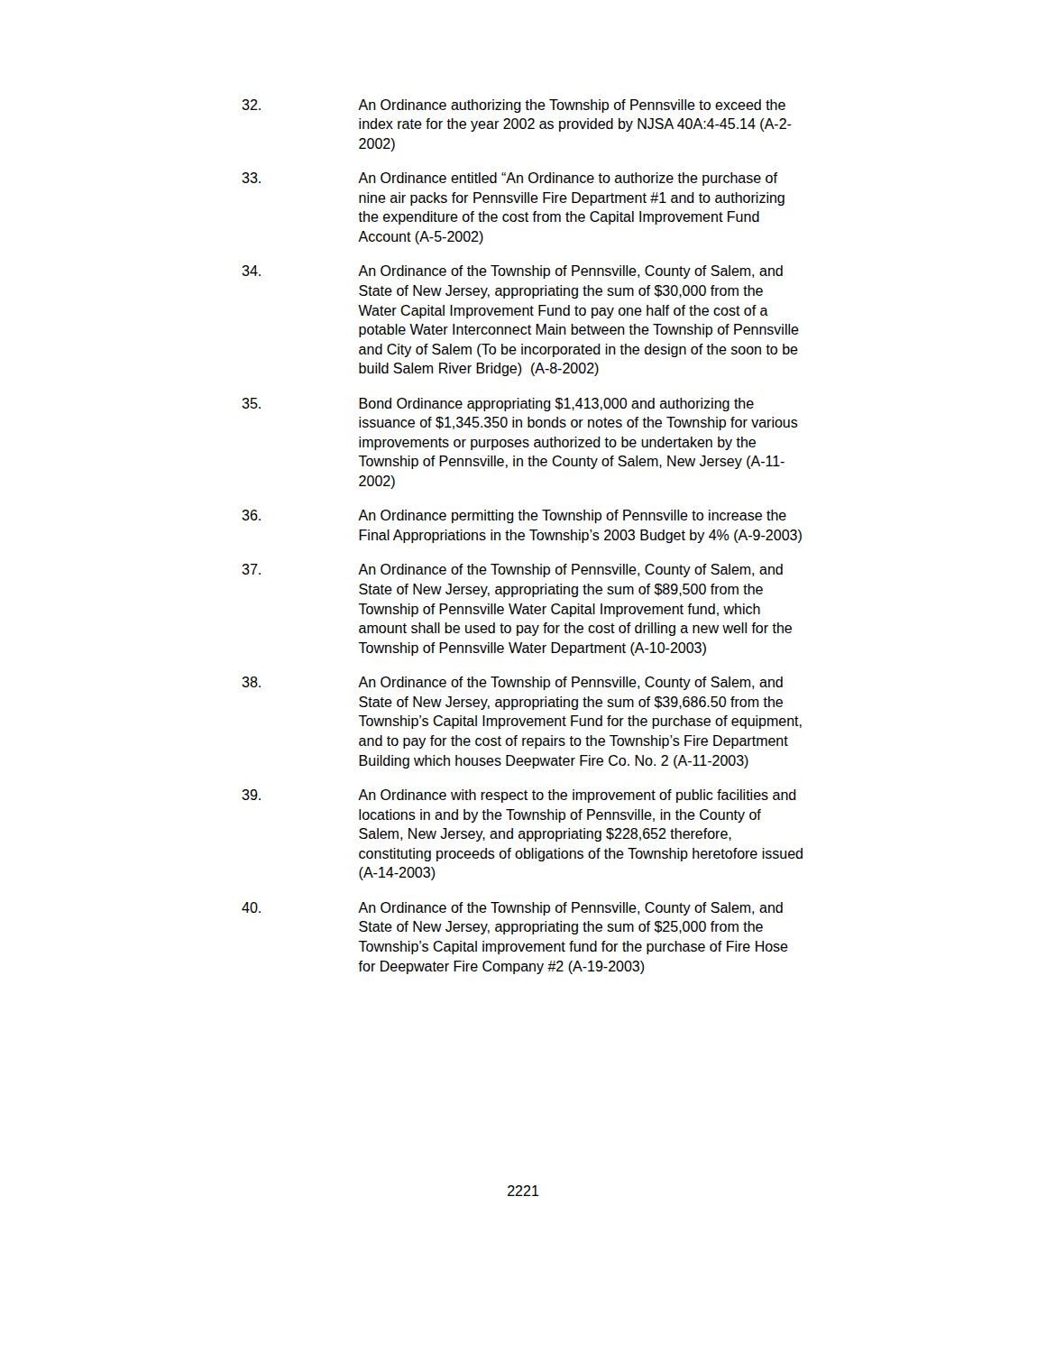| 32. | An Ordinance authorizing the Township of Pennsville to exceed the index rate for the year 2002 as provided by NJSA 40A:4-45.14 (A-2-2002) |
| 33. | An Ordinance entitled “An Ordinance to authorize the purchase of nine air packs for Pennsville Fire Department #1 and to authorizing the expenditure of the cost from the Capital Improvement Fund Account (A-5-2002) |
| 34. | An Ordinance of the Township of Pennsville, County of Salem, and State of New Jersey, appropriating the sum of $30,000 from the Water Capital Improvement Fund to pay one half of the cost of a potable Water Interconnect Main between the Township of Pennsville and City of Salem (To be incorporated in the design of the soon to be build Salem River Bridge) (A-8-2002) |
| 35. | Bond Ordinance appropriating $1,413,000 and authorizing the issuance of $1,345.350 in bonds or notes of the Township for various improvements or purposes authorized to be undertaken by the Township of Pennsville, in the County of Salem, New Jersey (A-11-2002) |
| 36. | An Ordinance permitting the Township of Pennsville to increase the Final Appropriations in the Township’s 2003 Budget by 4% (A-9-2003) |
| 37. | An Ordinance of the Township of Pennsville, County of Salem, and State of New Jersey, appropriating the sum of $89,500 from the Township of Pennsville Water Capital Improvement fund, which amount shall be used to pay for the cost of drilling a new well for the Township of Pennsville Water Department (A-10-2003) |
| 38. | An Ordinance of the Township of Pennsville, County of Salem, and State of New Jersey, appropriating the sum of $39,686.50 from the Township’s Capital Improvement Fund for the purchase of equipment, and to pay for the cost of repairs to the Township’s Fire Department Building which houses Deepwater Fire Co. No. 2 (A-11-2003) |
| 39. | An Ordinance with respect to the improvement of public facilities and locations in and by the Township of Pennsville, in the County of Salem, New Jersey, and appropriating $228,652 therefore, constituting proceeds of obligations of the Township heretofore issued (A-14-2003) |
| 40. | An Ordinance of the Township of Pennsville, County of Salem, and State of New Jersey, appropriating the sum of $25,000 from the Township’s Capital improvement fund for the purchase of Fire Hose for Deepwater Fire Company #2 (A-19-2003) |
2221